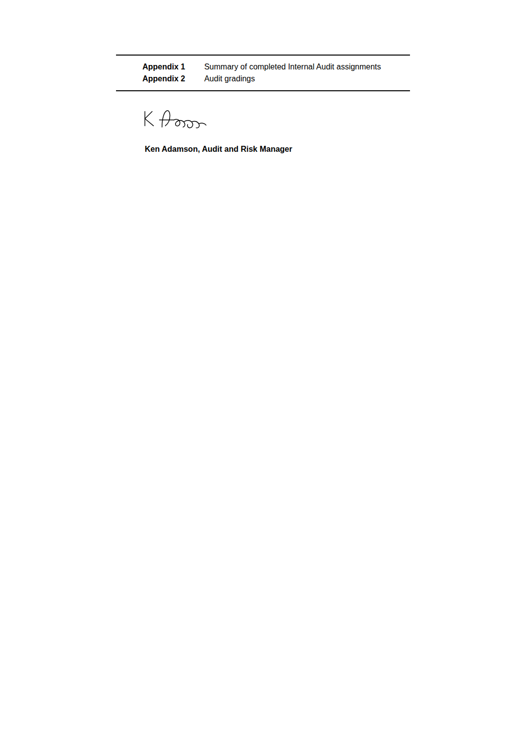Appendix 1 Summary of completed Internal Audit assignments
Appendix 2 Audit gradings
Ken Adamson, Audit and Risk Manager